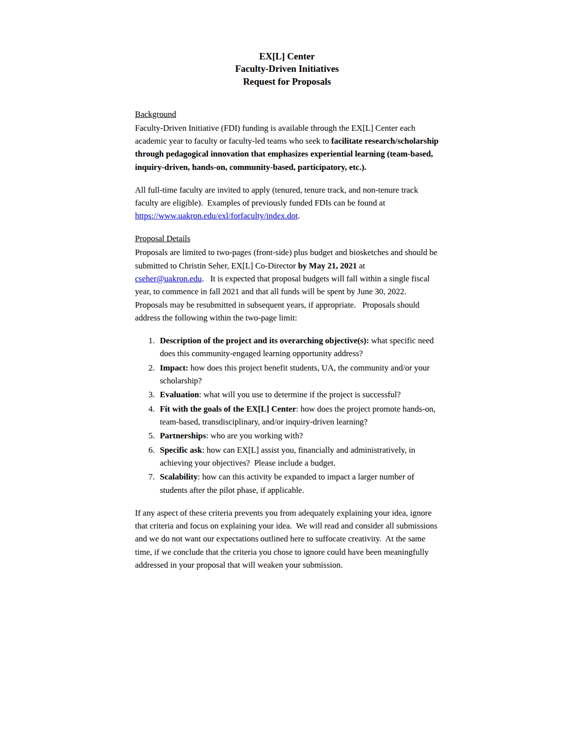EX[L] Center Faculty-Driven Initiatives Request for Proposals
Background
Faculty-Driven Initiative (FDI) funding is available through the EX[L] Center each academic year to faculty or faculty-led teams who seek to facilitate research/scholarship through pedagogical innovation that emphasizes experiential learning (team-based, inquiry-driven, hands-on, community-based, participatory, etc.).
All full-time faculty are invited to apply (tenured, tenure track, and non-tenure track faculty are eligible). Examples of previously funded FDIs can be found at https://www.uakron.edu/exl/forfaculty/index.dot.
Proposal Details
Proposals are limited to two-pages (front-side) plus budget and biosketches and should be submitted to Christin Seher, EX[L] Co-Director by May 21, 2021 at cseher@uakron.edu. It is expected that proposal budgets will fall within a single fiscal year, to commence in fall 2021 and that all funds will be spent by June 30, 2022. Proposals may be resubmitted in subsequent years, if appropriate. Proposals should address the following within the two-page limit:
Description of the project and its overarching objective(s): what specific need does this community-engaged learning opportunity address?
Impact: how does this project benefit students, UA, the community and/or your scholarship?
Evaluation: what will you use to determine if the project is successful?
Fit with the goals of the EX[L] Center: how does the project promote hands-on, team-based, transdisciplinary, and/or inquiry-driven learning?
Partnerships: who are you working with?
Specific ask: how can EX[L] assist you, financially and administratively, in achieving your objectives? Please include a budget.
Scalability: how can this activity be expanded to impact a larger number of students after the pilot phase, if applicable.
If any aspect of these criteria prevents you from adequately explaining your idea, ignore that criteria and focus on explaining your idea. We will read and consider all submissions and we do not want our expectations outlined here to suffocate creativity. At the same time, if we conclude that the criteria you chose to ignore could have been meaningfully addressed in your proposal that will weaken your submission.